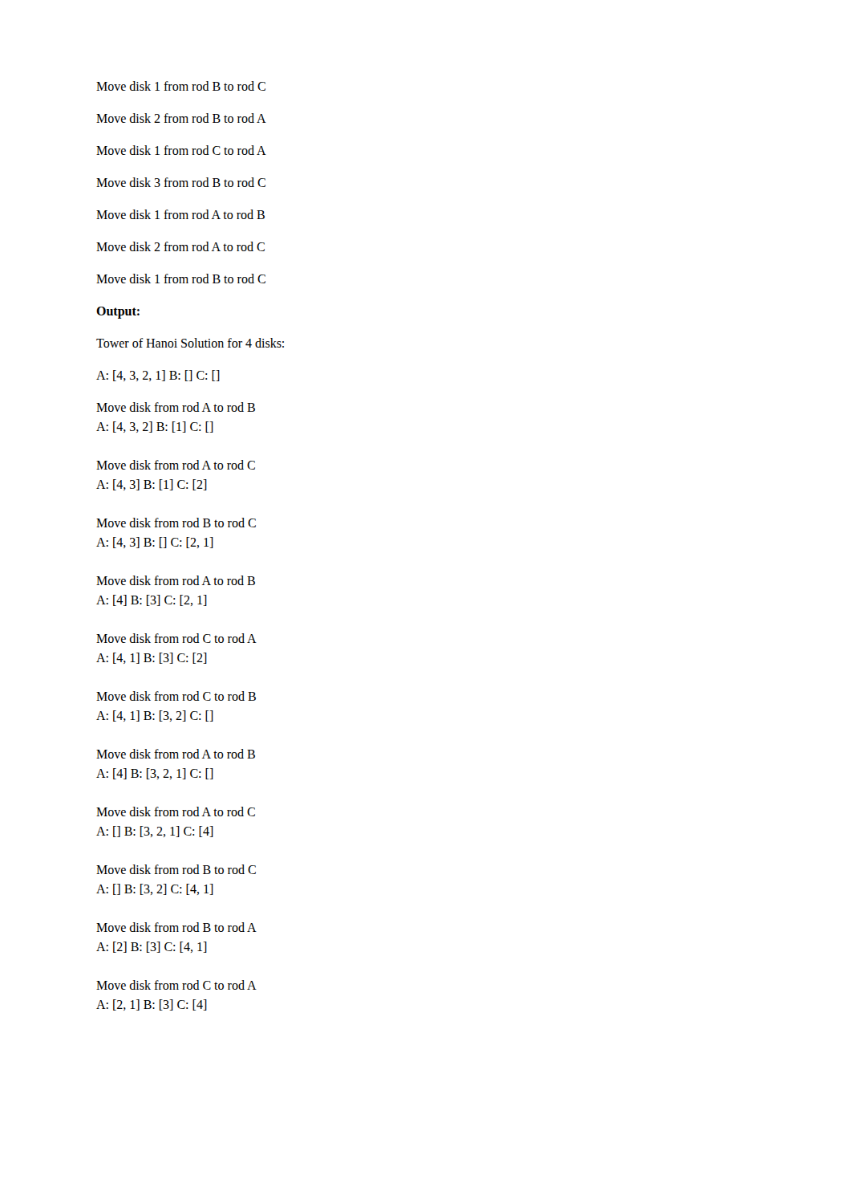Move disk 1 from rod B to rod C
Move disk 2 from rod B to rod A
Move disk 1 from rod C to rod A
Move disk 3 from rod B to rod C
Move disk 1 from rod A to rod B
Move disk 2 from rod A to rod C
Move disk 1 from rod B to rod C
Output:
Tower of Hanoi Solution for 4 disks:
A: [4, 3, 2, 1] B: [] C: []
Move disk from rod A to rod B
A: [4, 3, 2] B: [1] C: []
Move disk from rod A to rod C
A: [4, 3] B: [1] C: [2]
Move disk from rod B to rod C
A: [4, 3] B: [] C: [2, 1]
Move disk from rod A to rod B
A: [4] B: [3] C: [2, 1]
Move disk from rod C to rod A
A: [4, 1] B: [3] C: [2]
Move disk from rod C to rod B
A: [4, 1] B: [3, 2] C: []
Move disk from rod A to rod B
A: [4] B: [3, 2, 1] C: []
Move disk from rod A to rod C
A: [] B: [3, 2, 1] C: [4]
Move disk from rod B to rod C
A: [] B: [3, 2] C: [4, 1]
Move disk from rod B to rod A
A: [2] B: [3] C: [4, 1]
Move disk from rod C to rod A
A: [2, 1] B: [3] C: [4]